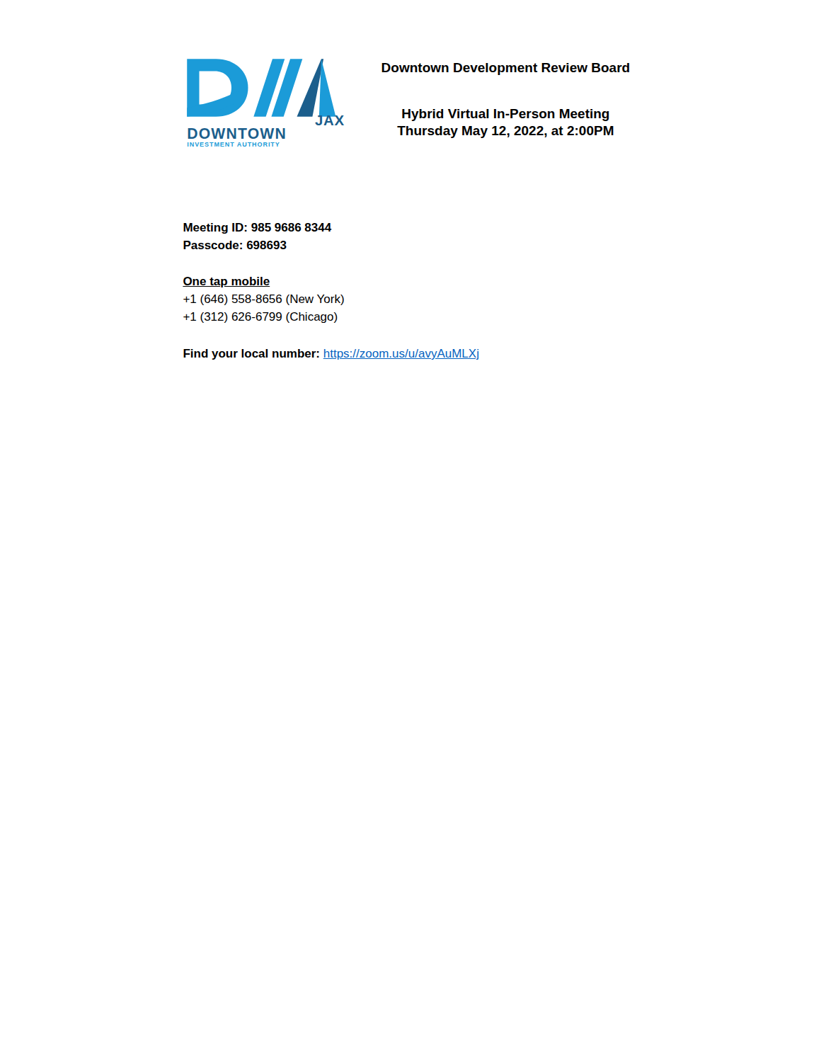DIA JAX Downtown Investment Authority JAX DOWNTOWN INVESTMENT AUTHORITY
Downtown Development Review Board
Hybrid Virtual In-Person Meeting
Thursday May 12, 2022, at 2:00PM
Meeting ID: 985 9686 8344
Passcode: 698693
One tap mobile
+1 (646) 558-8656 (New York)
+1 (312) 626-6799 (Chicago)
Find your local number: https://zoom.us/u/avyAuMLXj